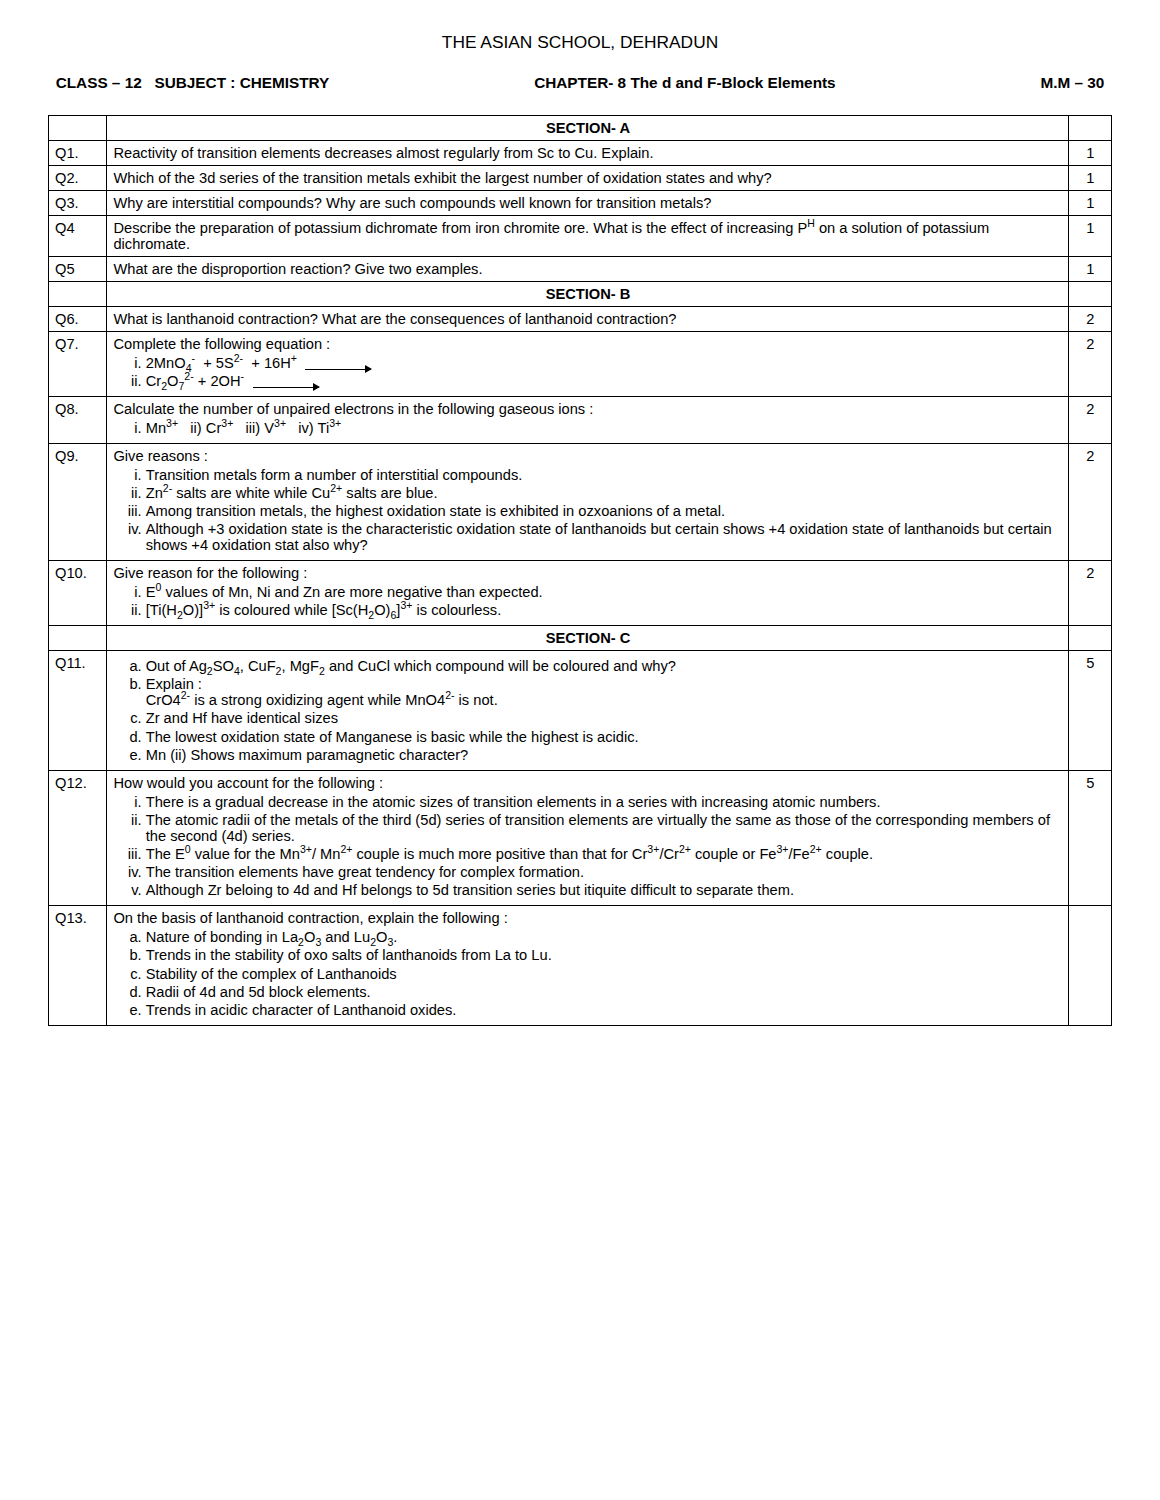THE ASIAN SCHOOL, DEHRADUN
CLASS – 12 SUBJECT : CHEMISTRY CHAPTER- 8 The d and F-Block Elements M.M – 30
| | SECTION- A | |
| Q1. | Reactivity of transition elements decreases almost regularly from Sc to Cu. Explain. | 1 |
| Q2. | Which of the 3d series of the transition metals exhibit the largest number of oxidation states and why? | 1 |
| Q3. | Why are interstitial compounds? Why are such compounds well known for transition metals? | 1 |
| Q4 | Describe the preparation of potassium dichromate from iron chromite ore. What is the effect of increasing P H on a solution of potassium dichromate. | 1 |
| Q5 | What are the disproportion reaction? Give two examples. | 1 |
| | SECTION- B | |
| Q6. | What is lanthanoid contraction? What are the consequences of lanthanoid contraction? | 2 |
| Q7. | Complete the following equation : 2MnO 4 - + 5S 2- + 16H + Cr 2 O 7 2- + 2OH - | 2 |
| Q8. | Calculate the number of unpaired electrons in the following gaseous ions : Mn 3+ ii) Cr 3+ iii) V 3+ iv) Ti 3+ | 2 |
| Q9. | Give reasons : Transition metals form a number of interstitial compounds. Zn 2- salts are white while Cu 2+ salts are blue. Among transition metals, the highest oxidation state is exhibited in ozxoanions of a metal. Although +3 oxidation state is the characteristic oxidation state of lanthanoids but certain shows +4 oxidation state of lanthanoids but certain shows +4 oxidation stat also why? | 2 |
| Q10. | Give reason for the following : E 0 values of Mn, Ni and Zn are more negative than expected. [Ti(H 2 O)] 3+ is coloured while [Sc(H 2 O) 6 ] 3+ is colourless. | 2 |
| | SECTION- C | |
| Q11. | Out of Ag 2 SO 4 , CuF 2 , MgF 2 and CuCl which compound will be coloured and why? Explain : CrO4 2- is a strong oxidizing agent while MnO4 2- is not. Zr and Hf have identical sizes The lowest oxidation state of Manganese is basic while the highest is acidic. Mn (ii) Shows maximum paramagnetic character? | 5 |
| Q12. | How would you account for the following : There is a gradual decrease in the atomic sizes of transition elements in a series with increasing atomic numbers. The atomic radii of the metals of the third (5d) series of transition elements are virtually the same as those of the corresponding members of the second (4d) series. The E 0 value for the Mn 3+ / Mn 2+ couple is much more positive than that for Cr 3+ /Cr 2+ couple or Fe 3+ /Fe 2+ couple. The transition elements have great tendency for complex formation. Although Zr beloing to 4d and Hf belongs to 5d transition series but itiquite difficult to separate them. | 5 |
| Q13. | On the basis of lanthanoid contraction, explain the following : Nature of bonding in La 2 O 3 and Lu 2 O 3 . Trends in the stability of oxo salts of lanthanoids from La to Lu. Stability of the complex of Lanthanoids Radii of 4d and 5d block elements. Trends in acidic character of Lanthanoid oxides. | |